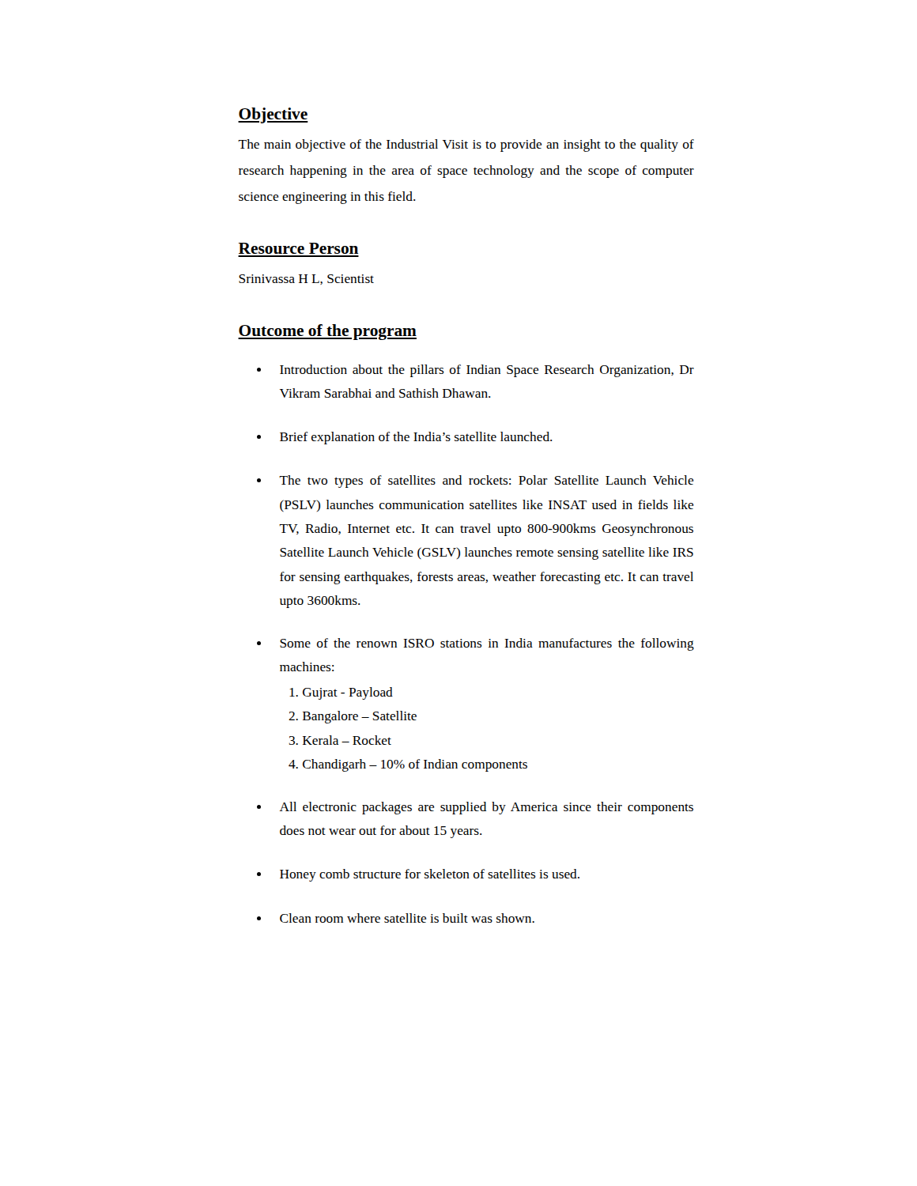Objective
The main objective of the Industrial Visit is to provide an insight to the quality of research happening in the area of space technology and the scope of computer science engineering in this field.
Resource Person
Srinivassa H L, Scientist
Outcome of the program
Introduction about the pillars of Indian Space Research Organization, Dr Vikram Sarabhai and Sathish Dhawan.
Brief explanation of the India’s satellite launched.
The two types of satellites and rockets: Polar Satellite Launch Vehicle (PSLV) launches communication satellites like INSAT used in fields like TV, Radio, Internet etc. It can travel upto 800-900kms Geosynchronous Satellite Launch Vehicle (GSLV) launches remote sensing satellite like IRS for sensing earthquakes, forests areas, weather forecasting etc. It can travel upto 3600kms.
Some of the renown ISRO stations in India manufactures the following machines:
Gujrat - Payload
Bangalore – Satellite
Kerala – Rocket
Chandigarh – 10% of Indian components
All electronic packages are supplied by America since their components does not wear out for about 15 years.
Honey comb structure for skeleton of satellites is used.
Clean room where satellite is built was shown.